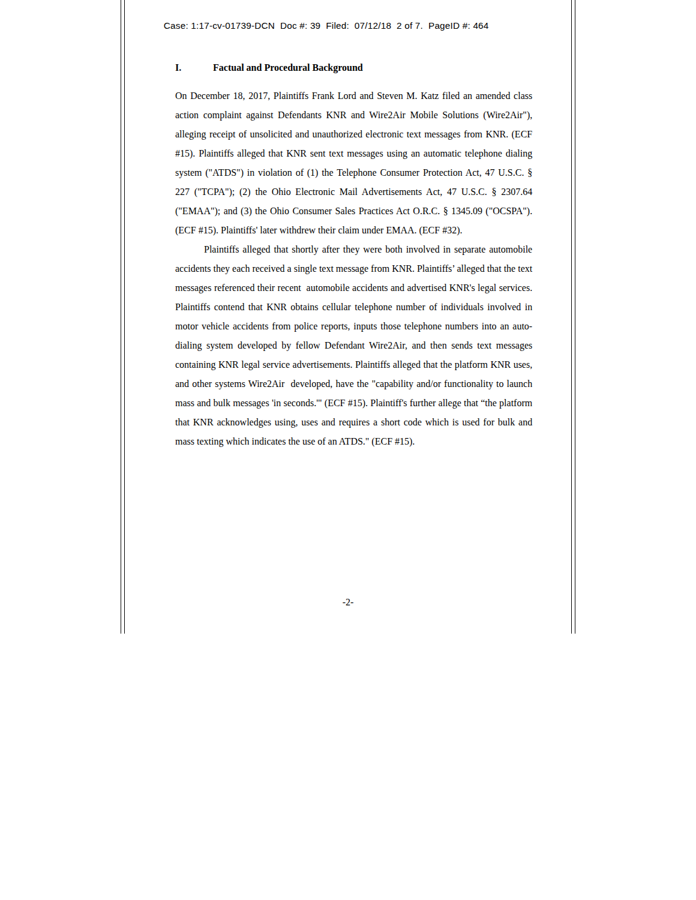Case: 1:17-cv-01739-DCN Doc #: 39 Filed: 07/12/18 2 of 7. PageID #: 464
I. Factual and Procedural Background
On December 18, 2017, Plaintiffs Frank Lord and Steven M. Katz filed an amended class action complaint against Defendants KNR and Wire2Air Mobile Solutions (Wire2Air"), alleging receipt of unsolicited and unauthorized electronic text messages from KNR. (ECF #15). Plaintiffs alleged that KNR sent text messages using an automatic telephone dialing system ("ATDS") in violation of (1) the Telephone Consumer Protection Act, 47 U.S.C. § 227 ("TCPA"); (2) the Ohio Electronic Mail Advertisements Act, 47 U.S.C. § 2307.64 ("EMAA"); and (3) the Ohio Consumer Sales Practices Act O.R.C. § 1345.09 ("OCSPA"). (ECF #15). Plaintiffs' later withdrew their claim under EMAA. (ECF #32).
Plaintiffs alleged that shortly after they were both involved in separate automobile accidents they each received a single text message from KNR. Plaintiffs’ alleged that the text messages referenced their recent automobile accidents and advertised KNR's legal services. Plaintiffs contend that KNR obtains cellular telephone number of individuals involved in motor vehicle accidents from police reports, inputs those telephone numbers into an auto-dialing system developed by fellow Defendant Wire2Air, and then sends text messages containing KNR legal service advertisements. Plaintiffs alleged that the platform KNR uses, and other systems Wire2Air developed, have the "capability and/or functionality to launch mass and bulk messages 'in seconds.'" (ECF #15). Plaintiff's further allege that “the platform that KNR acknowledges using, uses and requires a short code which is used for bulk and mass texting which indicates the use of an ATDS." (ECF #15).
-2-